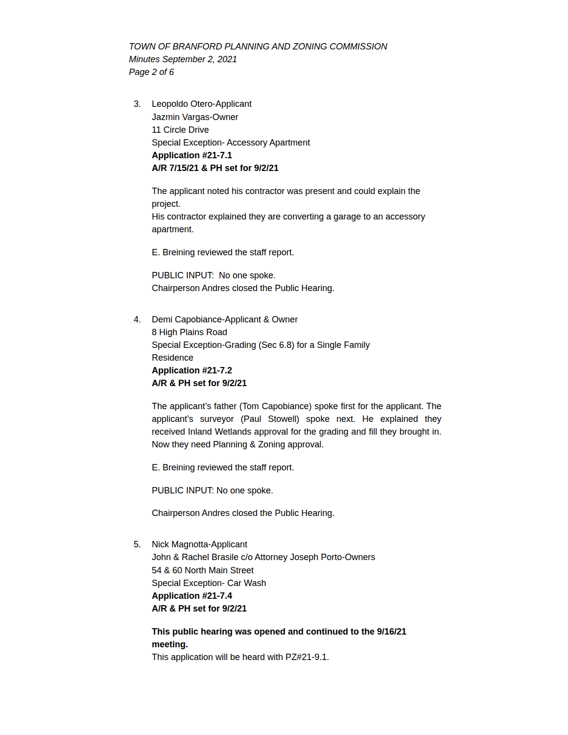TOWN OF BRANFORD PLANNING AND ZONING COMMISSION Minutes September 2, 2021 Page 2 of 6
3.
Leopoldo Otero-Applicant
Jazmin Vargas-Owner
11 Circle Drive
Special Exception- Accessory Apartment
Application #21-7.1
A/R 7/15/21 & PH set for 9/2/21
The applicant noted his contractor was present and could explain the project.
His contractor explained they are converting a garage to an accessory apartment.
E. Breining reviewed the staff report.
PUBLIC INPUT: No one spoke.
Chairperson Andres closed the Public Hearing.
4.
Demi Capobiance-Applicant & Owner
8 High Plains Road
Special Exception-Grading (Sec 6.8) for a Single Family
Residence
Application #21-7.2
A/R & PH set for 9/2/21
The applicant’s father (Tom Capobiance) spoke first for the applicant. The applicant’s surveyor (Paul Stowell) spoke next. He explained they received Inland Wetlands approval for the grading and fill they brought in. Now they need Planning & Zoning approval.
E. Breining reviewed the staff report.
PUBLIC INPUT: No one spoke.
Chairperson Andres closed the Public Hearing.
5.
Nick Magnotta-Applicant
John & Rachel Brasile c/o Attorney Joseph Porto-Owners
54 & 60 North Main Street
Special Exception- Car Wash
Application #21-7.4
A/R & PH set for 9/2/21
This public hearing was opened and continued to the 9/16/21 meeting.
This application will be heard with PZ#21-9.1.